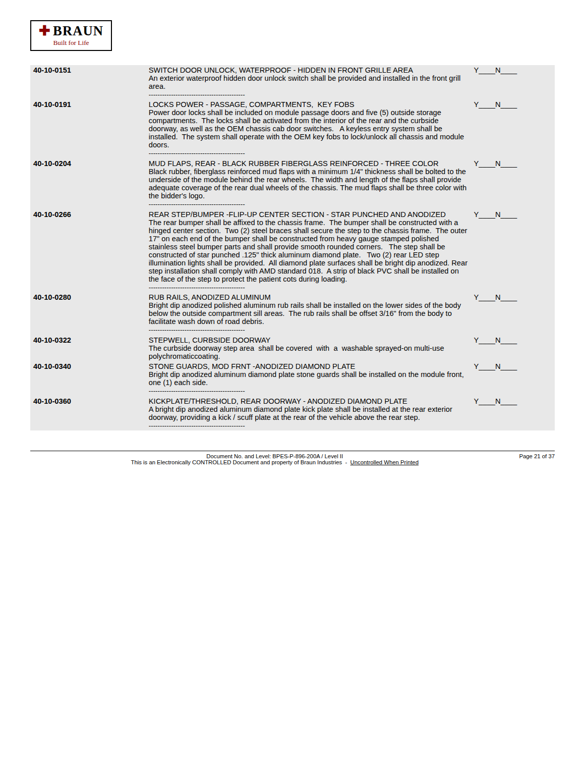✚BRAUN
Built for Life
| 40-10-0151 | SWITCH DOOR UNLOCK, WATERPROOF - HIDDEN IN FRONT GRILLE AREA An exterior waterproof hidden door unlock switch shall be provided and installed in the front grill area. ------------------------------------------- | Y____N____ |
| 40-10-0191 | LOCKS POWER - PASSAGE, COMPARTMENTS, KEY FOBS Power door locks shall be included on module passage doors and five (5) outside storage compartments. The locks shall be activated from the interior of the rear and the curbside doorway, as well as the OEM chassis cab door switches. A keyless entry system shall be installed. The system shall operate with the OEM key fobs to lock/unlock all chassis and module doors. ------------------------------------------- | Y____N____ |
| 40-10-0204 | MUD FLAPS, REAR - BLACK RUBBER FIBERGLASS REINFORCED - THREE COLOR Black rubber, fiberglass reinforced mud flaps with a minimum 1/4" thickness shall be bolted to the underside of the module behind the rear wheels. The width and length of the flaps shall provide adequate coverage of the rear dual wheels of the chassis. The mud flaps shall be three color with the bidder's logo. ------------------------------------------- | Y____N____ |
| 40-10-0266 | REAR STEP/BUMPER -FLIP-UP CENTER SECTION - STAR PUNCHED AND ANODIZED The rear bumper shall be affixed to the chassis frame. The bumper shall be constructed with a hinged center section. Two (2) steel braces shall secure the step to the chassis frame. The outer 17" on each end of the bumper shall be constructed from heavy gauge stamped polished stainless steel bumper parts and shall provide smooth rounded corners. The step shall be constructed of star punched .125" thick aluminum diamond plate. Two (2) rear LED step illumination lights shall be provided. All diamond plate surfaces shall be bright dip anodized. Rear step installation shall comply with AMD standard 018. A strip of black PVC shall be installed on the face of the step to protect the patient cots during loading. ------------------------------------------- | Y____N____ |
| 40-10-0280 | RUB RAILS, ANODIZED ALUMINUM Bright dip anodized polished aluminum rub rails shall be installed on the lower sides of the body below the outside compartment sill areas. The rub rails shall be offset 3/16" from the body to facilitate wash down of road debris. ------------------------------------------- | Y____N____ |
| 40-10-0322 | STEPWELL, CURBSIDE DOORWAY The curbside doorway step area shall be covered with a washable sprayed-on multi-use polychromaticcoating. | Y____N____ |
| 40-10-0340 | STONE GUARDS, MOD FRNT -ANODIZED DIAMOND PLATE Bright dip anodized aluminum diamond plate stone guards shall be installed on the module front, one (1) each side. ------------------------------------------- | Y____N____ |
| 40-10-0360 | KICKPLATE/THRESHOLD, REAR DOORWAY - ANODIZED DIAMOND PLATE A bright dip anodized aluminum diamond plate kick plate shall be installed at the rear exterior doorway, providing a kick / scuff plate at the rear of the vehicle above the rear step. ------------------------------------------- | Y____N____ |
Document No. and Level: BPES-P-896-200A / Level II
This is an Electronically CONTROLLED Document and property of Braun Industries - Uncontrolled When Printed
Page 21 of 37